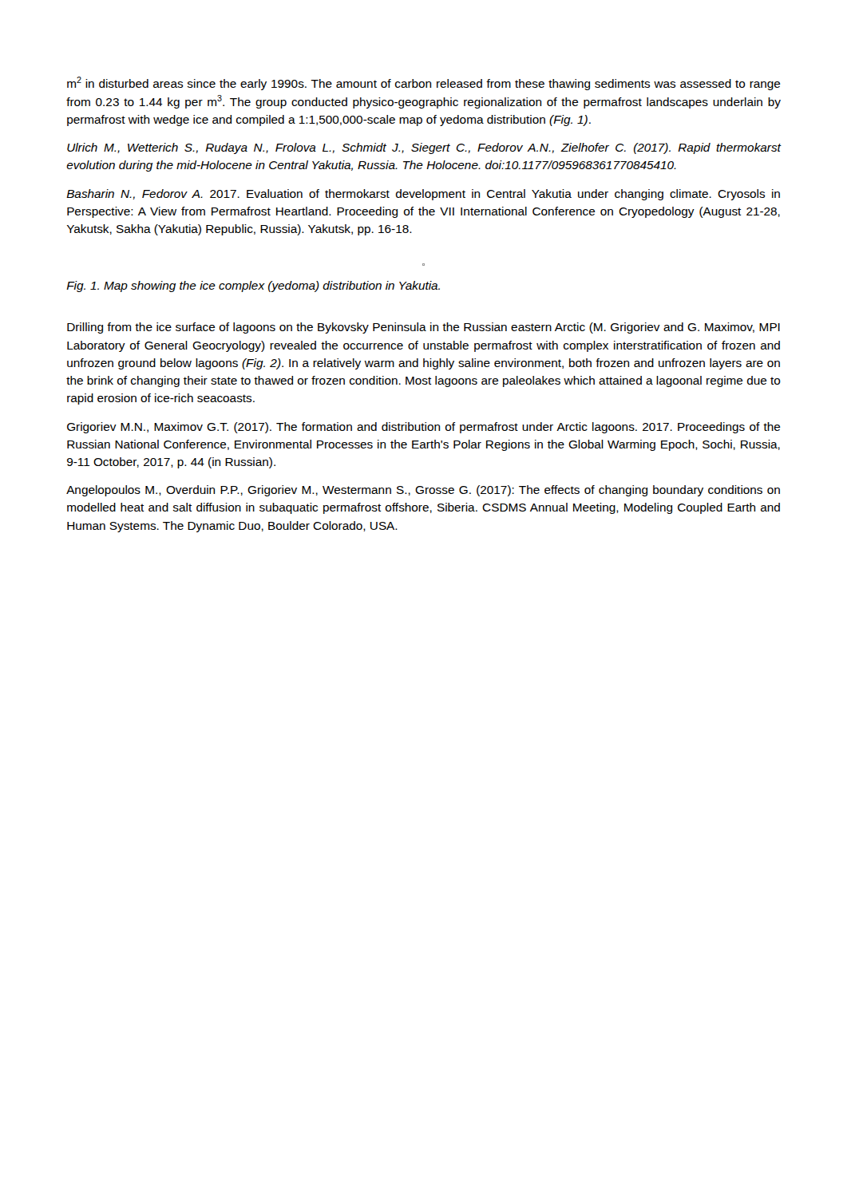m2 in disturbed areas since the early 1990s. The amount of carbon released from these thawing sediments was assessed to range from 0.23 to 1.44 kg per m3. The group conducted physico-geographic regionalization of the permafrost landscapes underlain by permafrost with wedge ice and compiled a 1:1,500,000-scale map of yedoma distribution (Fig. 1).
Ulrich M., Wetterich S., Rudaya N., Frolova L., Schmidt J., Siegert C., Fedorov A.N., Zielhofer C. (2017). Rapid thermokarst evolution during the mid-Holocene in Central Yakutia, Russia. The Holocene. doi:10.1177/095968361770845410.
Basharin N., Fedorov A. 2017. Evaluation of thermokarst development in Central Yakutia under changing climate. Cryosols in Perspective: A View from Permafrost Heartland. Proceeding of the VII International Conference on Cryopedology (August 21-28, Yakutsk, Sakha (Yakutia) Republic, Russia). Yakutsk, pp. 16-18.
Fig. 1. Map showing the ice complex (yedoma) distribution in Yakutia.
Drilling from the ice surface of lagoons on the Bykovsky Peninsula in the Russian eastern Arctic (M. Grigoriev and G. Maximov, MPI Laboratory of General Geocryology) revealed the occurrence of unstable permafrost with complex interstratification of frozen and unfrozen ground below lagoons (Fig. 2). In a relatively warm and highly saline environment, both frozen and unfrozen layers are on the brink of changing their state to thawed or frozen condition. Most lagoons are paleolakes which attained a lagoonal regime due to rapid erosion of ice-rich seacoasts.
Grigoriev M.N., Maximov G.T. (2017). The formation and distribution of permafrost under Arctic lagoons. 2017. Proceedings of the Russian National Conference, Environmental Processes in the Earth's Polar Regions in the Global Warming Epoch, Sochi, Russia, 9-11 October, 2017, p. 44 (in Russian).
Angelopoulos M., Overduin P.P., Grigoriev M., Westermann S., Grosse G. (2017): The effects of changing boundary conditions on modelled heat and salt diffusion in subaquatic permafrost offshore, Siberia. CSDMS Annual Meeting, Modeling Coupled Earth and Human Systems. The Dynamic Duo, Boulder Colorado, USA.